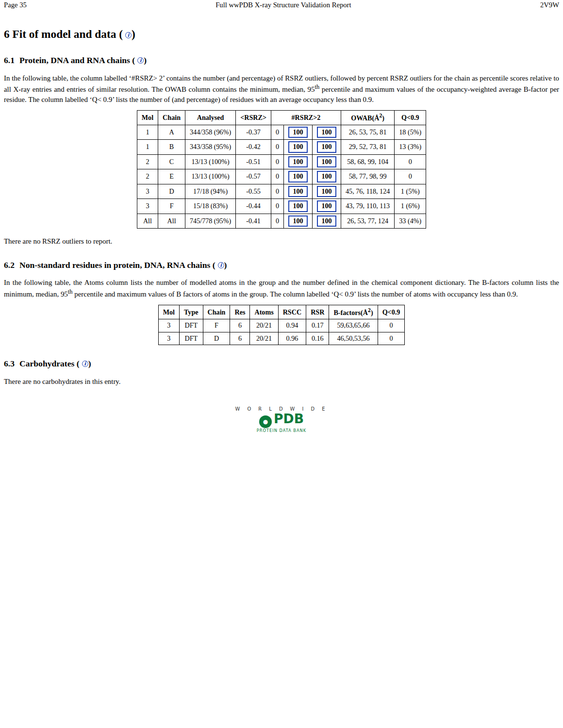Page 35
Full wwPDB X-ray Structure Validation Report
2V9W
6 Fit of model and data (i)
6.1 Protein, DNA and RNA chains (i)
In the following table, the column labelled ‘#RSRZ> 2’ contains the number (and percentage) of RSRZ outliers, followed by percent RSRZ outliers for the chain as percentile scores relative to all X-ray entries and entries of similar resolution. The OWAB column contains the minimum, median, 95th percentile and maximum values of the occupancy-weighted average B-factor per residue. The column labelled ‘Q< 0.9’ lists the number of (and percentage) of residues with an average occupancy less than 0.9.
| Mol | Chain | Analysed | <RSRZ> | #RSRZ>2 | OWAB(Å 2 ) | Q<0.9 |
| --- | --- | --- | --- | --- | --- | --- |
| 1 | A | 344/358 (96%) | -0.37 | 0 | 100 | 100 | 26, 53, 75, 81 | 18 (5%) |
| 1 | B | 343/358 (95%) | -0.42 | 0 | 100 | 100 | 29, 52, 73, 81 | 13 (3%) |
| 2 | C | 13/13 (100%) | -0.51 | 0 | 100 | 100 | 58, 68, 99, 104 | 0 |
| 2 | E | 13/13 (100%) | -0.57 | 0 | 100 | 100 | 58, 77, 98, 99 | 0 |
| 3 | D | 17/18 (94%) | -0.55 | 0 | 100 | 100 | 45, 76, 118, 124 | 1 (5%) |
| 3 | F | 15/18 (83%) | -0.44 | 0 | 100 | 100 | 43, 79, 110, 113 | 1 (6%) |
| All | All | 745/778 (95%) | -0.41 | 0 | 100 | 100 | 26, 53, 77, 124 | 33 (4%) |
There are no RSRZ outliers to report.
6.2 Non-standard residues in protein, DNA, RNA chains (i)
In the following table, the Atoms column lists the number of modelled atoms in the group and the number defined in the chemical component dictionary. The B-factors column lists the minimum, median, 95th percentile and maximum values of B factors of atoms in the group. The column labelled ‘Q< 0.9’ lists the number of atoms with occupancy less than 0.9.
| Mol | Type | Chain | Res | Atoms | RSCC | RSR | B-factors(Å 2 ) | Q<0.9 |
| --- | --- | --- | --- | --- | --- | --- | --- | --- |
| 3 | DFT | F | 6 | 20/21 | 0.94 | 0.17 | 59,63,65,66 | 0 |
| 3 | DFT | D | 6 | 20/21 | 0.96 | 0.16 | 46,50,53,56 | 0 |
6.3 Carbohydrates (i)
There are no carbohydrates in this entry.
W O R L D W I D E
●PDB
PROTEIN DATA BANK